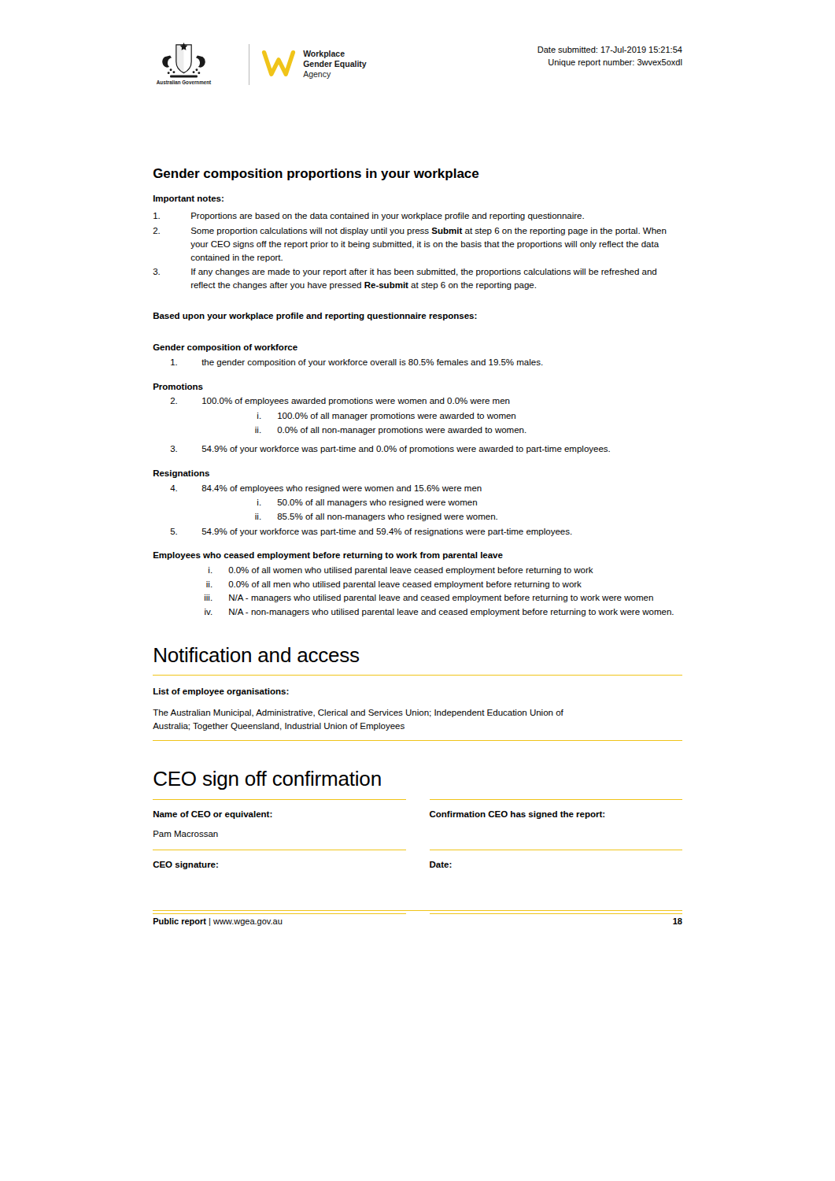Australian Government
Workplace
Gender Equality
Agency
Date submitted: 17-Jul-2019 15:21:54
Unique report number: 3wvex5oxdl
Gender composition proportions in your workplace
Important notes:
Proportions are based on the data contained in your workplace profile and reporting questionnaire.
Some proportion calculations will not display until you press Submit at step 6 on the reporting page in the portal. When your CEO signs off the report prior to it being submitted, it is on the basis that the proportions will only reflect the data contained in the report.
If any changes are made to your report after it has been submitted, the proportions calculations will be refreshed and reflect the changes after you have pressed Re-submit at step 6 on the reporting page.
Based upon your workplace profile and reporting questionnaire responses:
Gender composition of workforce
the gender composition of your workforce overall is 80.5% females and 19.5% males.
Promotions
100.0% of employees awarded promotions were women and 0.0% were men
100.0% of all manager promotions were awarded to women
0.0% of all non-manager promotions were awarded to women.
54.9% of your workforce was part-time and 0.0% of promotions were awarded to part-time employees.
Resignations
84.4% of employees who resigned were women and 15.6% were men
50.0% of all managers who resigned were women
85.5% of all non-managers who resigned were women.
54.9% of your workforce was part-time and 59.4% of resignations were part-time employees.
Employees who ceased employment before returning to work from parental leave
0.0% of all women who utilised parental leave ceased employment before returning to work
0.0% of all men who utilised parental leave ceased employment before returning to work
N/A - managers who utilised parental leave and ceased employment before returning to work were women
N/A - non-managers who utilised parental leave and ceased employment before returning to work were women.
Notification and access
List of employee organisations:
The Australian Municipal, Administrative, Clerical and Services Union; Independent Education Union of
Australia; Together Queensland, Industrial Union of Employees
CEO sign off confirmation
Name of CEO or equivalent:
Pam Macrossan
CEO signature:
Confirmation CEO has signed the report:
Date:
Public report | www.wgea.gov.au
18